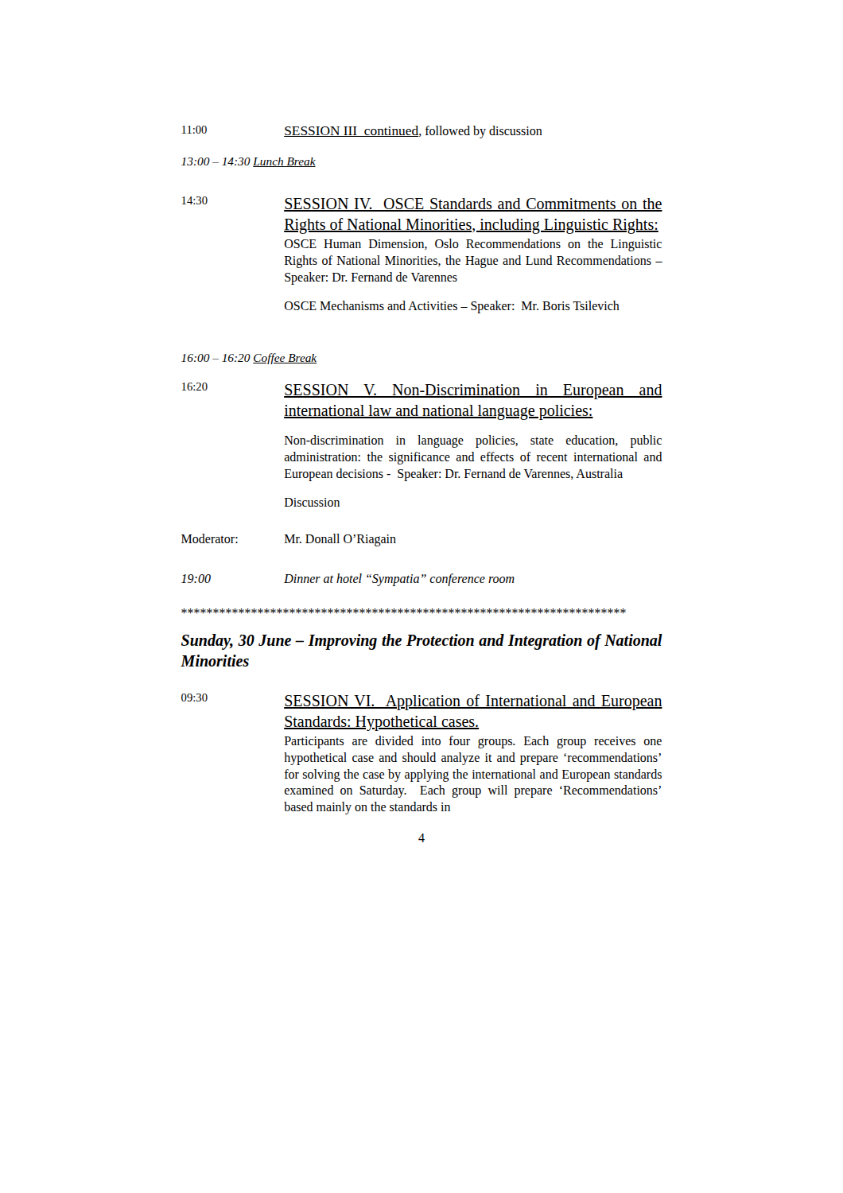11:00
SESSION III continued, followed by discussion
13:00 – 14:30 Lunch Break
14:30
SESSION IV. OSCE Standards and Commitments on the Rights of National Minorities, including Linguistic Rights:
OSCE Human Dimension, Oslo Recommendations on the Linguistic Rights of National Minorities, the Hague and Lund Recommendations – Speaker: Dr. Fernand de Varennes
OSCE Mechanisms and Activities – Speaker: Mr. Boris Tsilevich
16:00 – 16:20 Coffee Break
16:20
SESSION V. Non-Discrimination in European and international law and national language policies:
Non-discrimination in language policies, state education, public administration: the significance and effects of recent international and European decisions - Speaker: Dr. Fernand de Varennes, Australia
Discussion
Moderator:
Mr. Donall O’Riagain
19:00
Dinner at hotel “Sympatia” conference room
**********************************************************************
Sunday, 30 June – Improving the Protection and Integration of National Minorities
09:30
SESSION VI. Application of International and European Standards: Hypothetical cases.
Participants are divided into four groups. Each group receives one hypothetical case and should analyze it and prepare ‘recommendations’ for solving the case by applying the international and European standards examined on Saturday. Each group will prepare ‘Recommendations’ based mainly on the standards in
4